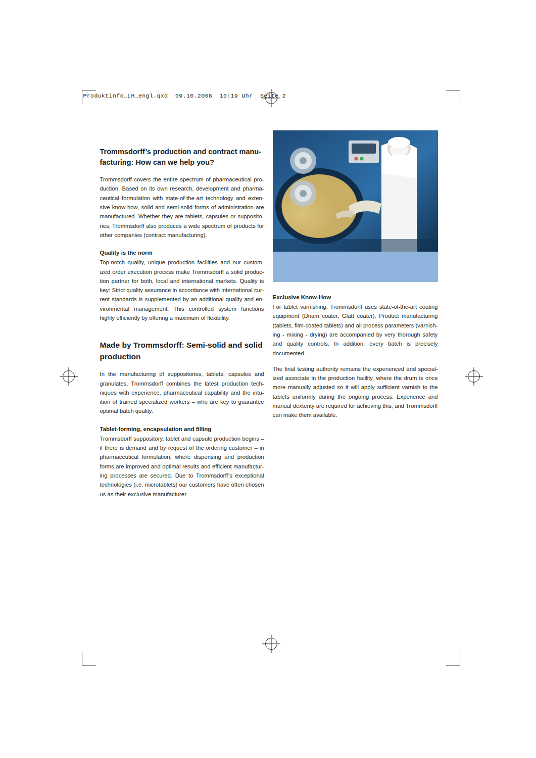Produktinfo_LH_engl.qxd 09.10.2008 10:19 Uhr Seite 2
Trommsdorff’s production and contract manu-
facturing: How can we help you?
Trommsdorff covers the entire spectrum of pharmaceutical production. Based on its own research, development and pharmaceutical formulation with state-of-the-art technology and extensive know-how, solid and semi-solid forms of administration are manufactured. Whether they are tablets, capsules or suppositories, Trommsdorff also produces a wide spectrum of products for other companies (contract manufacturing).
Quality is the norm
Top-notch quality, unique production facilities and our customized order execution process make Trommsdorff a solid production partner for both, local and international markets. Quality is key: Strict quality assurance in accordance with international current standards is supplemented by an additional quality and environmental management. This controlled system functions highly efficiently by offering a maximum of flexibility.
Made by Trommsdorff: Semi-solid and solid production
In the manufacturing of suppositories, tablets, capsules and granulates, Trommsdorff combines the latest production techniques with experience, pharmaceutical capability and the intuition of trained specialized workers – who are key to guarantee optimal batch quality.
Tablet-forming, encapsulation and filling
Trommsdorff suppository, tablet and capsule production begins – if there is demand and by request of the ordering customer – in pharmaceutical formulation, where dispensing and production forms are improved and optimal results and efficient manufacturing processes are secured. Due to Trommsdorff’s exceptional technologies (i.e. microtablets) our customers have often chosen us as their exclusive manufacturer.
Exclusive Know-How
For tablet varnishing, Trommsdorff uses state-of-the-art coating equipment (Driam coater, Glatt coater). Product manufacturing (tablets, film-coated tablets) and all process parameters (varnishing - mixing - drying) are accompanied by very thorough safety and quality controls. In addition, every batch is precisely documented.
The final testing authority remains the experienced and specialized associate in the production facility, where the drum is once more manually adjusted so it will apply sufficient varnish to the tablets uniformly during the ongoing process. Experience and manual dexterity are required for achieving this, and Trommsdorff can make them available.